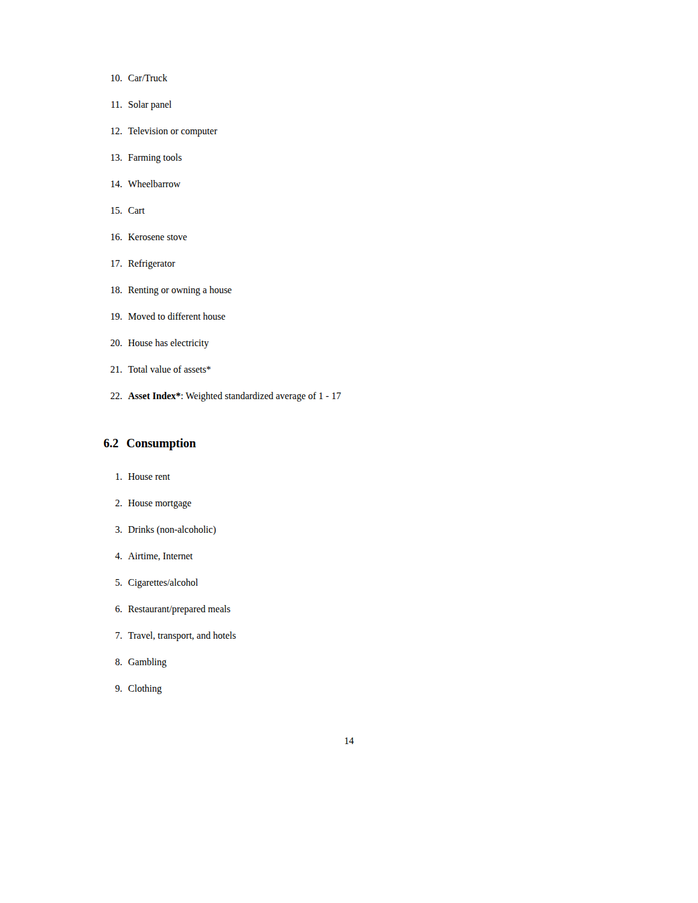Car/Truck
Solar panel
Television or computer
Farming tools
Wheelbarrow
Cart
Kerosene stove
Refrigerator
Renting or owning a house
Moved to different house
House has electricity
Total value of assets*
Asset Index*: Weighted standardized average of 1 - 17
6.2 Consumption
House rent
House mortgage
Drinks (non-alcoholic)
Airtime, Internet
Cigarettes/alcohol
Restaurant/prepared meals
Travel, transport, and hotels
Gambling
Clothing
14